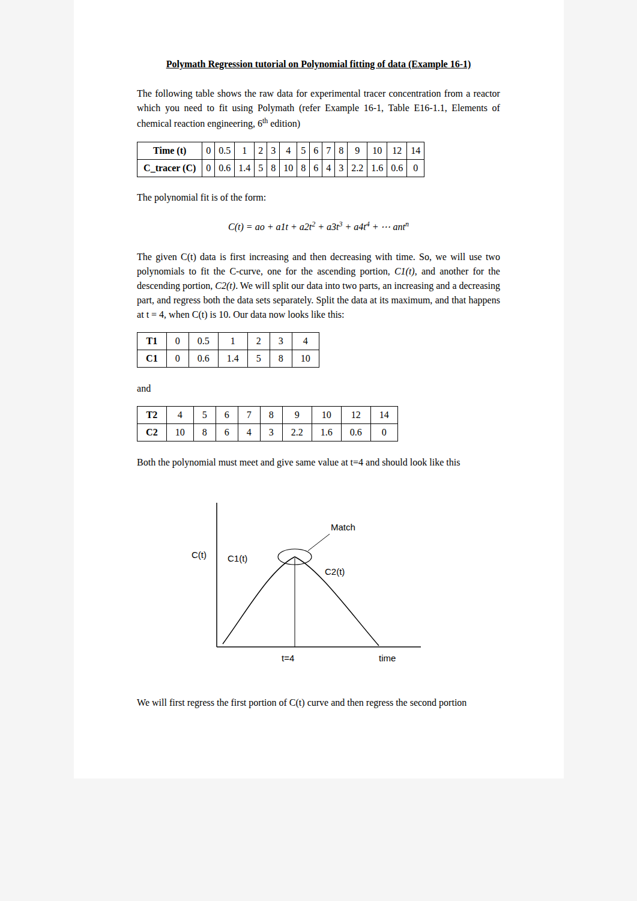Polymath Regression tutorial on Polynomial fitting of data (Example 16-1)
The following table shows the raw data for experimental tracer concentration from a reactor which you need to fit using Polymath (refer Example 16-1, Table E16-1.1, Elements of chemical reaction engineering, 6th edition)
| Time (t) | 0 | 0.5 | 1 | 2 | 3 | 4 | 5 | 6 | 7 | 8 | 9 | 10 | 12 | 14 |
| C_tracer (C) | 0 | 0.6 | 1.4 | 5 | 8 | 10 | 8 | 6 | 4 | 3 | 2.2 | 1.6 | 0.6 | 0 |
The polynomial fit is of the form:
C(t) = ao + a1t + a2t2 + a3t3 + a4t4 + ⋯ antn
The given C(t) data is first increasing and then decreasing with time. So, we will use two polynomials to fit the C-curve, one for the ascending portion, C1(t), and another for the descending portion, C2(t). We will split our data into two parts, an increasing and a decreasing part, and regress both the data sets separately. Split the data at its maximum, and that happens at t = 4, when C(t) is 10. Our data now looks like this:
| T1 | 0 | 0.5 | 1 | 2 | 3 | 4 |
| C1 | 0 | 0.6 | 1.4 | 5 | 8 | 10 |
and
| T2 | 4 | 5 | 6 | 7 | 8 | 9 | 10 | 12 | 14 |
| C2 | 10 | 8 | 6 | 4 | 3 | 2.2 | 1.6 | 0.6 | 0 |
Both the polynomial must meet and give same value at t=4 and should look like this
Match C(t) C1(t) C2(t) t=4 time
We will first regress the first portion of C(t) curve and then regress the second portion